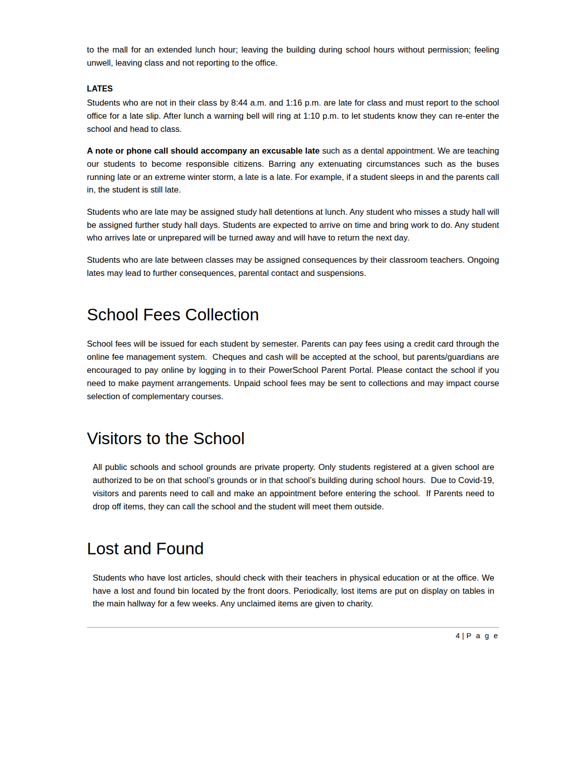to the mall for an extended lunch hour; leaving the building during school hours without permission; feeling unwell, leaving class and not reporting to the office.
LATES
Students who are not in their class by 8:44 a.m. and 1:16 p.m. are late for class and must report to the school office for a late slip. After lunch a warning bell will ring at 1:10 p.m. to let students know they can re-enter the school and head to class.
A note or phone call should accompany an excusable late such as a dental appointment. We are teaching our students to become responsible citizens. Barring any extenuating circumstances such as the buses running late or an extreme winter storm, a late is a late. For example, if a student sleeps in and the parents call in, the student is still late.
Students who are late may be assigned study hall detentions at lunch. Any student who misses a study hall will be assigned further study hall days. Students are expected to arrive on time and bring work to do. Any student who arrives late or unprepared will be turned away and will have to return the next day.
Students who are late between classes may be assigned consequences by their classroom teachers. Ongoing lates may lead to further consequences, parental contact and suspensions.
School Fees Collection
School fees will be issued for each student by semester. Parents can pay fees using a credit card through the online fee management system. Cheques and cash will be accepted at the school, but parents/guardians are encouraged to pay online by logging in to their PowerSchool Parent Portal. Please contact the school if you need to make payment arrangements. Unpaid school fees may be sent to collections and may impact course selection of complementary courses.
Visitors to the School
All public schools and school grounds are private property. Only students registered at a given school are authorized to be on that school’s grounds or in that school’s building during school hours. Due to Covid-19, visitors and parents need to call and make an appointment before entering the school. If Parents need to drop off items, they can call the school and the student will meet them outside.
Lost and Found
Students who have lost articles, should check with their teachers in physical education or at the office. We have a lost and found bin located by the front doors. Periodically, lost items are put on display on tables in the main hallway for a few weeks. Any unclaimed items are given to charity.
4 | P a g e